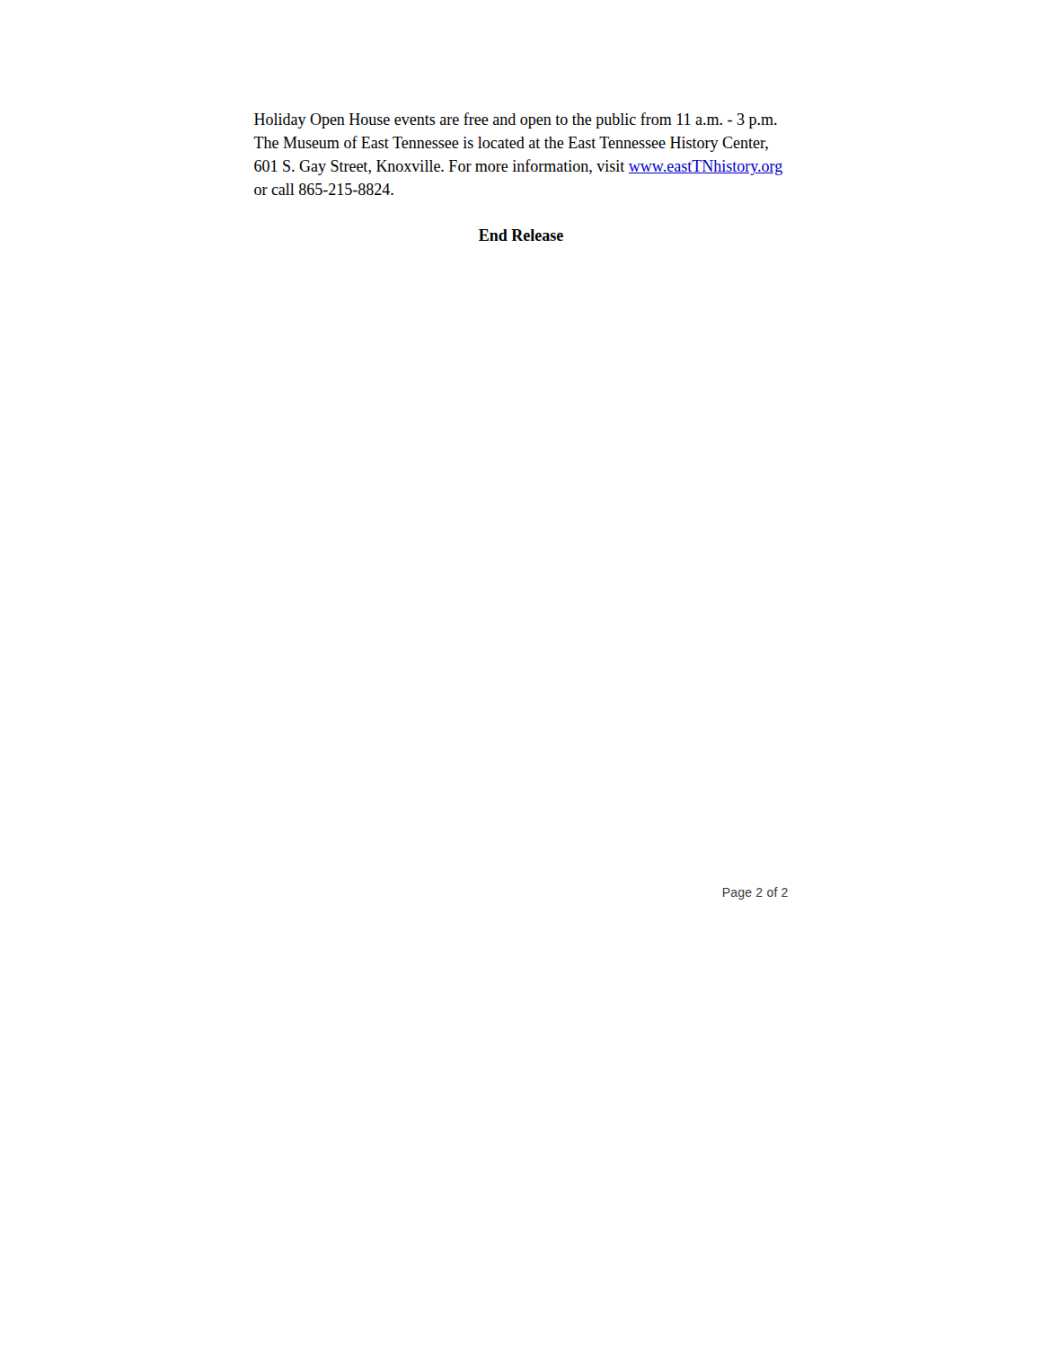Holiday Open House events are free and open to the public from 11 a.m. - 3 p.m. The Museum of East Tennessee is located at the East Tennessee History Center, 601 S. Gay Street, Knoxville. For more information, visit www.eastTNhistory.org or call 865-215-8824.
End Release
Page 2 of 2